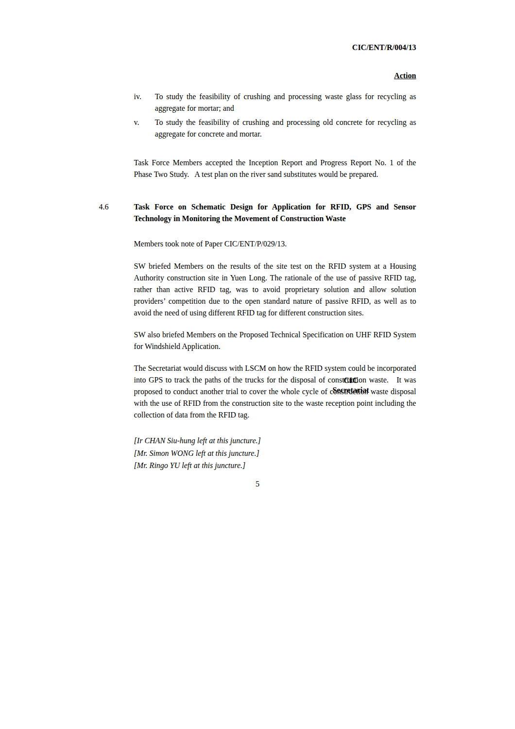CIC/ENT/R/004/13
Action
iv. To study the feasibility of crushing and processing waste glass for recycling as aggregate for mortar; and
v. To study the feasibility of crushing and processing old concrete for recycling as aggregate for concrete and mortar.
Task Force Members accepted the Inception Report and Progress Report No. 1 of the Phase Two Study. A test plan on the river sand substitutes would be prepared.
4.6
Task Force on Schematic Design for Application for RFID, GPS and Sensor Technology in Monitoring the Movement of Construction Waste
Members took note of Paper CIC/ENT/P/029/13.
SW briefed Members on the results of the site test on the RFID system at a Housing Authority construction site in Yuen Long. The rationale of the use of passive RFID tag, rather than active RFID tag, was to avoid proprietary solution and allow solution providers’ competition due to the open standard nature of passive RFID, as well as to avoid the need of using different RFID tag for different construction sites.
SW also briefed Members on the Proposed Technical Specification on UHF RFID System for Windshield Application.
CIC
Secretariat
The Secretariat would discuss with LSCM on how the RFID system could be incorporated into GPS to track the paths of the trucks for the disposal of construction waste. It was proposed to conduct another trial to cover the whole cycle of construction waste disposal with the use of RFID from the construction site to the waste reception point including the collection of data from the RFID tag.
[Ir CHAN Siu-hung left at this juncture.]
[Mr. Simon WONG left at this juncture.]
[Mr. Ringo YU left at this juncture.]
5